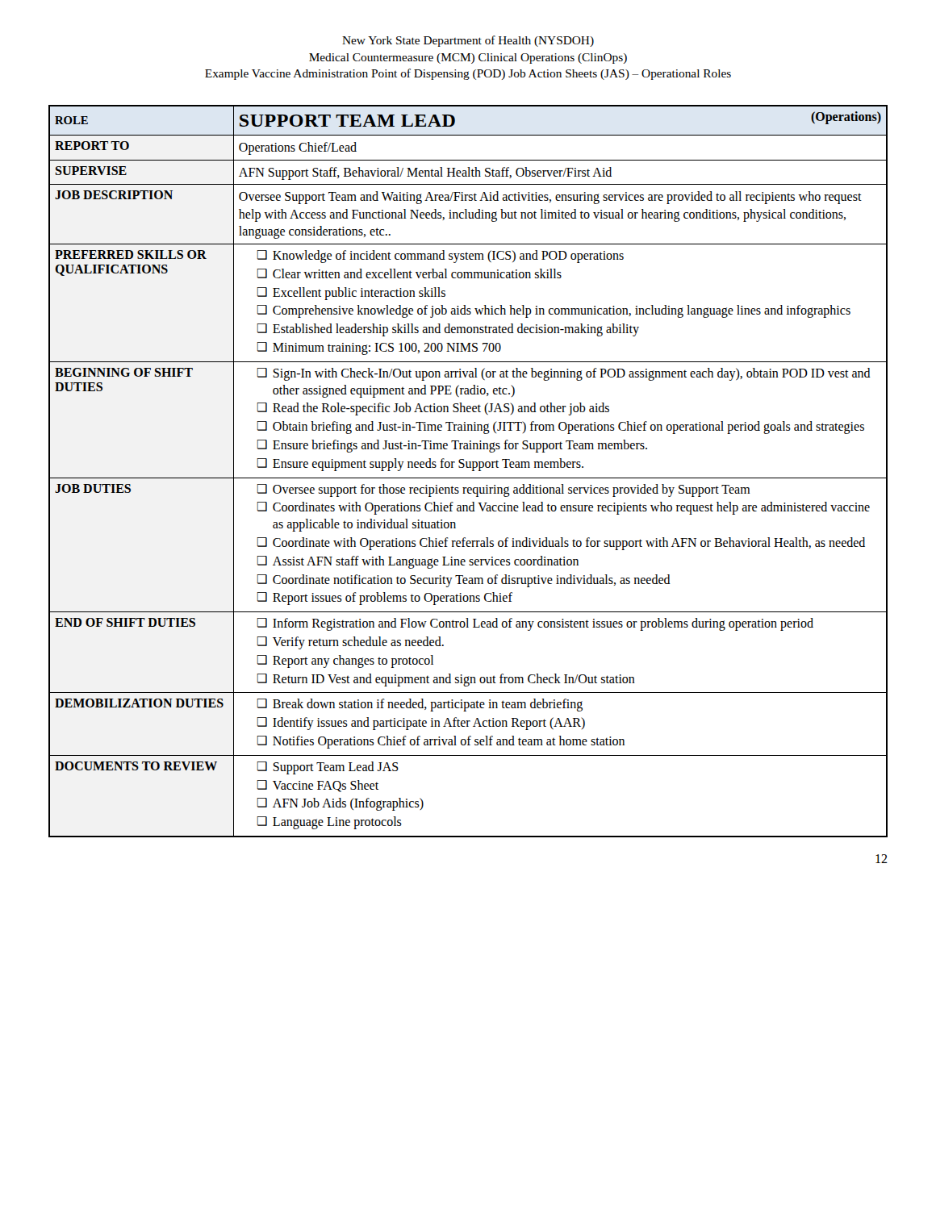New York State Department of Health (NYSDOH)
Medical Countermeasure (MCM) Clinical Operations (ClinOps)
Example Vaccine Administration Point of Dispensing (POD) Job Action Sheets (JAS) – Operational Roles
| Role | SUPPORT TEAM LEAD (Operations) |
| Report to | Operations Chief/Lead |
| Supervise | AFN Support Staff, Behavioral/ Mental Health Staff, Observer/First Aid |
| Job Description | Oversee Support Team and Waiting Area/First Aid activities, ensuring services are provided to all recipients who request help with Access and Functional Needs, including but not limited to visual or hearing conditions, physical conditions, language considerations, etc.. |
| Preferred Skills or Qualifications | Knowledge of incident command system (ICS) and POD operations Clear written and excellent verbal communication skills Excellent public interaction skills Comprehensive knowledge of job aids which help in communication, including language lines and infographics Established leadership skills and demonstrated decision-making ability Minimum training: ICS 100, 200 NIMS 700 |
| Beginning of Shift Duties | Sign-In with Check-In/Out upon arrival (or at the beginning of POD assignment each day), obtain POD ID vest and other assigned equipment and PPE (radio, etc.) Read the Role-specific Job Action Sheet (JAS) and other job aids Obtain briefing and Just-in-Time Training (JITT) from Operations Chief on operational period goals and strategies Ensure briefings and Just-in-Time Trainings for Support Team members. Ensure equipment supply needs for Support Team members. |
| Job Duties | Oversee support for those recipients requiring additional services provided by Support Team Coordinates with Operations Chief and Vaccine lead to ensure recipients who request help are administered vaccine as applicable to individual situation Coordinate with Operations Chief referrals of individuals to for support with AFN or Behavioral Health, as needed Assist AFN staff with Language Line services coordination Coordinate notification to Security Team of disruptive individuals, as needed Report issues of problems to Operations Chief |
| End of Shift Duties | Inform Registration and Flow Control Lead of any consistent issues or problems during operation period Verify return schedule as needed. Report any changes to protocol Return ID Vest and equipment and sign out from Check In/Out station |
| Demobilization Duties | Break down station if needed, participate in team debriefing Identify issues and participate in After Action Report (AAR) Notifies Operations Chief of arrival of self and team at home station |
| Documents to Review | Support Team Lead JAS Vaccine FAQs Sheet AFN Job Aids (Infographics) Language Line protocols |
12